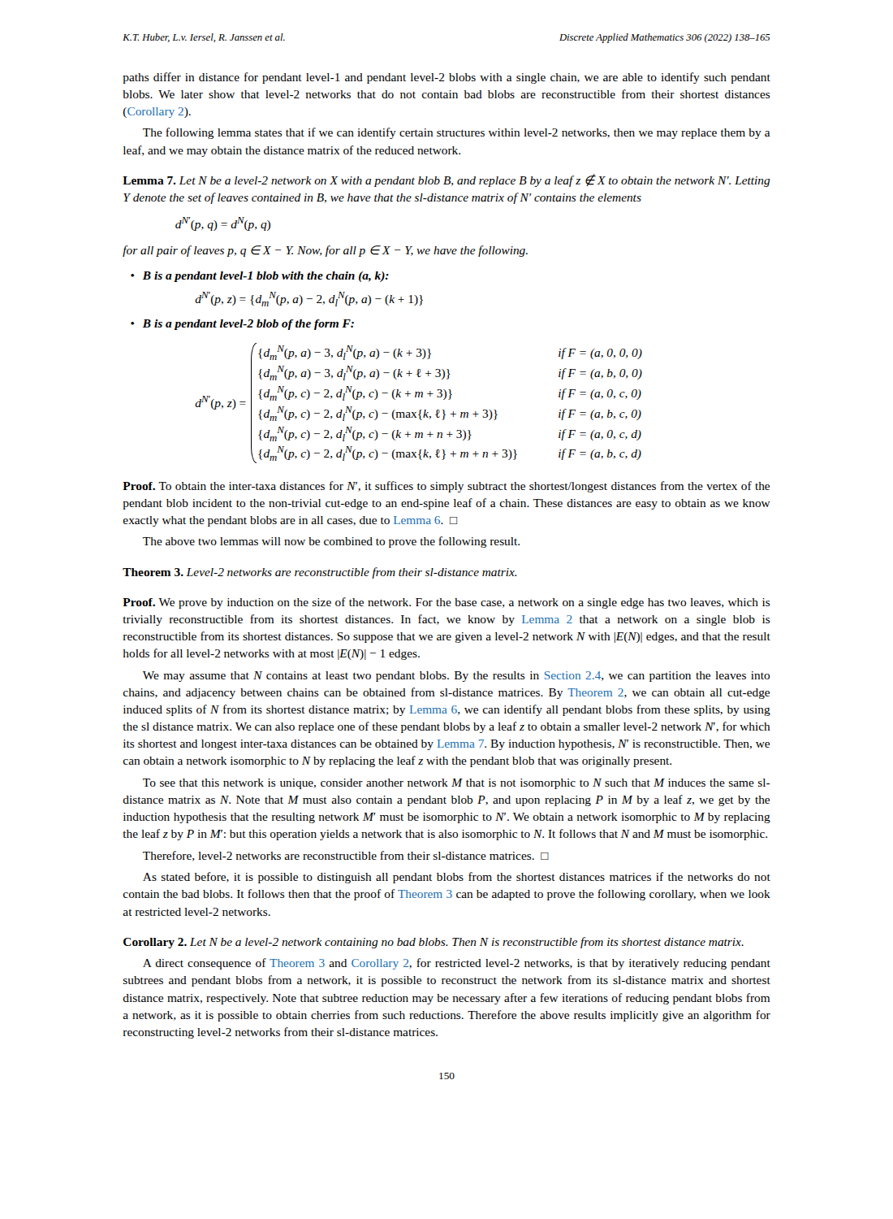K.T. Huber, L.v. Iersel, R. Janssen et al.
Discrete Applied Mathematics 306 (2022) 138–165
paths differ in distance for pendant level-1 and pendant level-2 blobs with a single chain, we are able to identify such pendant blobs. We later show that level-2 networks that do not contain bad blobs are reconstructible from their shortest distances (Corollary 2).
The following lemma states that if we can identify certain structures within level-2 networks, then we may replace them by a leaf, and we may obtain the distance matrix of the reduced network.
Lemma 7. Let N be a level-2 network on X with a pendant blob B, and replace B by a leaf z ∉ X to obtain the network N′. Letting Y denote the set of leaves contained in B, we have that the sl-distance matrix of N′ contains the elements
dN′(p, q) = dN(p, q)
for all pair of leaves p, q ∈ X − Y. Now, for all p ∈ X − Y, we have the following.
B is a pendant level-1 blob with the chain (a, k):
dN′(p, z) = {dmN(p, a) − 2, dlN(p, a) − (k + 1)}
B is a pendant level-2 blob of the form F:
dN′(p, z) =
| { d m N ( p , a ) − 3, d l N ( p , a ) − ( k + 3)} | if F = ( a , 0, 0, 0) |
| { d m N ( p , a ) − 3, d l N ( p , a ) − ( k + ℓ + 3)} | if F = ( a , b , 0, 0) |
| { d m N ( p , c ) − 2, d l N ( p , c ) − ( k + m + 3)} | if F = ( a , 0, c , 0) |
| { d m N ( p , c ) − 2, d l N ( p , c ) − (max{ k , ℓ} + m + 3)} | if F = ( a , b , c , 0) |
| { d m N ( p , c ) − 2, d l N ( p , c ) − ( k + m + n + 3)} | if F = ( a , 0, c , d ) |
| { d m N ( p , c ) − 2, d l N ( p , c ) − (max{ k , ℓ} + m + n + 3)} | if F = ( a , b , c , d ) |
Proof. To obtain the inter-taxa distances for N′, it suffices to simply subtract the shortest/longest distances from the vertex of the pendant blob incident to the non-trivial cut-edge to an end-spine leaf of a chain. These distances are easy to obtain as we know exactly what the pendant blobs are in all cases, due to Lemma 6. □
The above two lemmas will now be combined to prove the following result.
Theorem 3. Level-2 networks are reconstructible from their sl-distance matrix.
Proof. We prove by induction on the size of the network. For the base case, a network on a single edge has two leaves, which is trivially reconstructible from its shortest distances. In fact, we know by Lemma 2 that a network on a single blob is reconstructible from its shortest distances. So suppose that we are given a level-2 network N with |E(N)| edges, and that the result holds for all level-2 networks with at most |E(N)| − 1 edges.
We may assume that N contains at least two pendant blobs. By the results in Section 2.4, we can partition the leaves into chains, and adjacency between chains can be obtained from sl-distance matrices. By Theorem 2, we can obtain all cut-edge induced splits of N from its shortest distance matrix; by Lemma 6, we can identify all pendant blobs from these splits, by using the sl distance matrix. We can also replace one of these pendant blobs by a leaf z to obtain a smaller level-2 network N′, for which its shortest and longest inter-taxa distances can be obtained by Lemma 7. By induction hypothesis, N′ is reconstructible. Then, we can obtain a network isomorphic to N by replacing the leaf z with the pendant blob that was originally present.
To see that this network is unique, consider another network M that is not isomorphic to N such that M induces the same sl-distance matrix as N. Note that M must also contain a pendant blob P, and upon replacing P in M by a leaf z, we get by the induction hypothesis that the resulting network M′ must be isomorphic to N′. We obtain a network isomorphic to M by replacing the leaf z by P in M′: but this operation yields a network that is also isomorphic to N. It follows that N and M must be isomorphic.
Therefore, level-2 networks are reconstructible from their sl-distance matrices. □
As stated before, it is possible to distinguish all pendant blobs from the shortest distances matrices if the networks do not contain the bad blobs. It follows then that the proof of Theorem 3 can be adapted to prove the following corollary, when we look at restricted level-2 networks.
Corollary 2. Let N be a level-2 network containing no bad blobs. Then N is reconstructible from its shortest distance matrix.
A direct consequence of Theorem 3 and Corollary 2, for restricted level-2 networks, is that by iteratively reducing pendant subtrees and pendant blobs from a network, it is possible to reconstruct the network from its sl-distance matrix and shortest distance matrix, respectively. Note that subtree reduction may be necessary after a few iterations of reducing pendant blobs from a network, as it is possible to obtain cherries from such reductions. Therefore the above results implicitly give an algorithm for reconstructing level-2 networks from their sl-distance matrices.
150